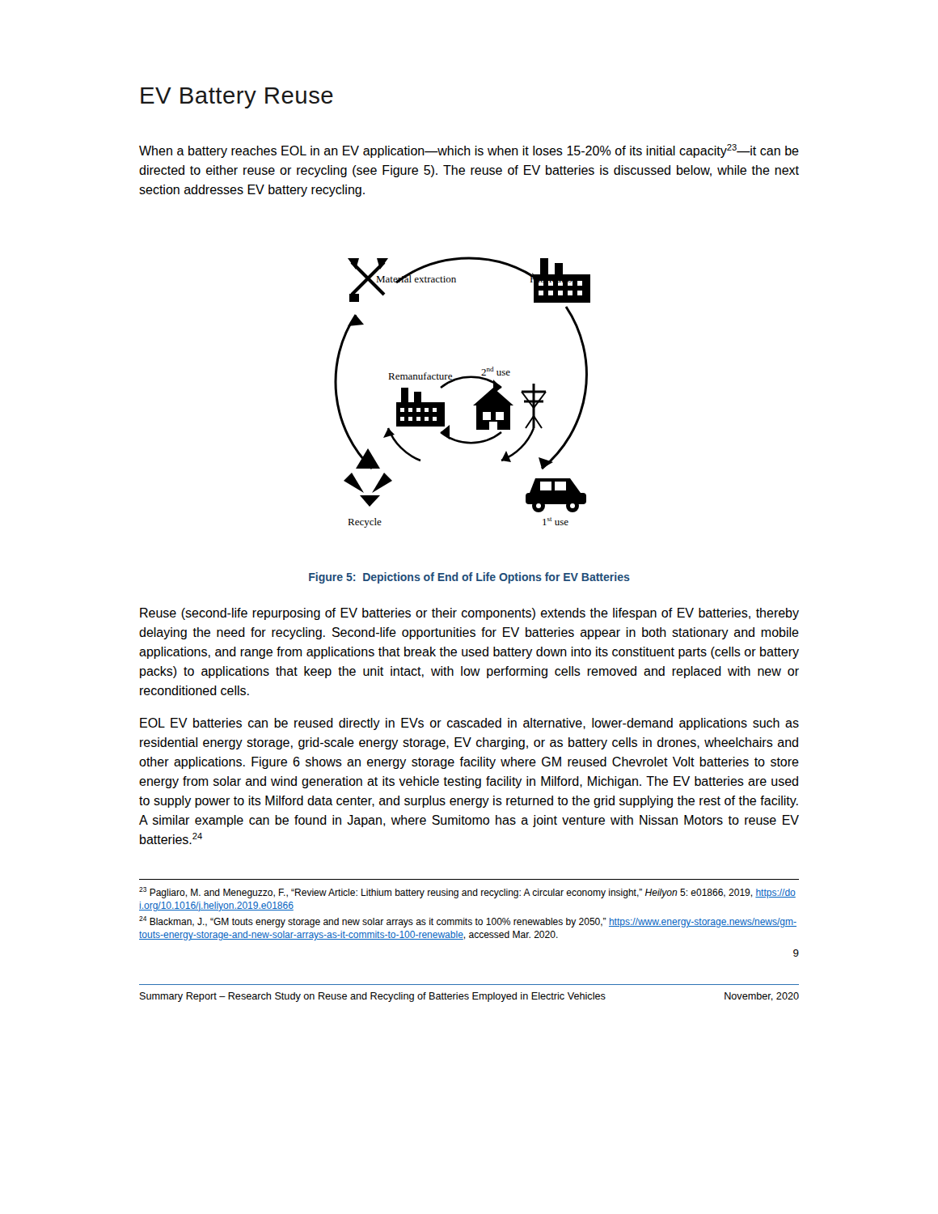EV Battery Reuse
When a battery reaches EOL in an EV application—which is when it loses 15-20% of its initial capacity23—it can be directed to either reuse or recycling (see Figure 5). The reuse of EV batteries is discussed below, while the next section addresses EV battery recycling.
Material extraction Fabrication Remanufacture 2nd use Recycle 1st use
Figure 5: Depictions of End of Life Options for EV Batteries
Reuse (second-life repurposing of EV batteries or their components) extends the lifespan of EV batteries, thereby delaying the need for recycling. Second-life opportunities for EV batteries appear in both stationary and mobile applications, and range from applications that break the used battery down into its constituent parts (cells or battery packs) to applications that keep the unit intact, with low performing cells removed and replaced with new or reconditioned cells.
EOL EV batteries can be reused directly in EVs or cascaded in alternative, lower-demand applications such as residential energy storage, grid-scale energy storage, EV charging, or as battery cells in drones, wheelchairs and other applications. Figure 6 shows an energy storage facility where GM reused Chevrolet Volt batteries to store energy from solar and wind generation at its vehicle testing facility in Milford, Michigan. The EV batteries are used to supply power to its Milford data center, and surplus energy is returned to the grid supplying the rest of the facility. A similar example can be found in Japan, where Sumitomo has a joint venture with Nissan Motors to reuse EV batteries.24
23 Pagliaro, M. and Meneguzzo, F., “Review Article: Lithium battery reusing and recycling: A circular economy insight,” Heilyon 5: e01866, 2019, https://doi.org/10.1016/j.heliyon.2019.e01866
24 Blackman, J., “GM touts energy storage and new solar arrays as it commits to 100% renewables by 2050,” https://www.energy-storage.news/news/gm-touts-energy-storage-and-new-solar-arrays-as-it-commits-to-100-renewable, accessed Mar. 2020.
9
Summary Report – Research Study on Reuse and Recycling of Batteries Employed in Electric Vehicles November, 2020